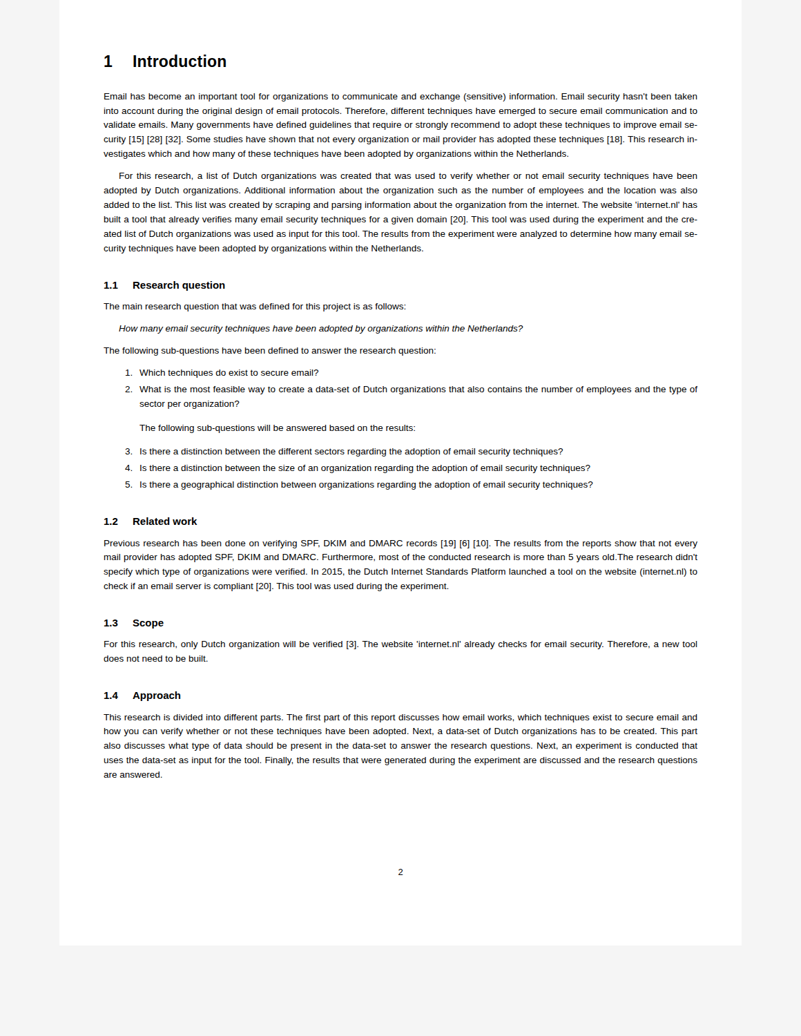1 Introduction
Email has become an important tool for organizations to communicate and exchange (sensitive) information. Email security hasn't been taken into account during the original design of email protocols. Therefore, different techniques have emerged to secure email communication and to validate emails. Many governments have defined guidelines that require or strongly recommend to adopt these techniques to improve email security [15] [28] [32]. Some studies have shown that not every organization or mail provider has adopted these techniques [18]. This research investigates which and how many of these techniques have been adopted by organizations within the Netherlands.
For this research, a list of Dutch organizations was created that was used to verify whether or not email security techniques have been adopted by Dutch organizations. Additional information about the organization such as the number of employees and the location was also added to the list. This list was created by scraping and parsing information about the organization from the internet. The website 'internet.nl' has built a tool that already verifies many email security techniques for a given domain [20]. This tool was used during the experiment and the created list of Dutch organizations was used as input for this tool. The results from the experiment were analyzed to determine how many email security techniques have been adopted by organizations within the Netherlands.
1.1 Research question
The main research question that was defined for this project is as follows:
How many email security techniques have been adopted by organizations within the Netherlands?
The following sub-questions have been defined to answer the research question:
Which techniques do exist to secure email?
What is the most feasible way to create a data-set of Dutch organizations that also contains the number of employees and the type of sector per organization?
The following sub-questions will be answered based on the results:
Is there a distinction between the different sectors regarding the adoption of email security techniques?
Is there a distinction between the size of an organization regarding the adoption of email security techniques?
Is there a geographical distinction between organizations regarding the adoption of email security techniques?
1.2 Related work
Previous research has been done on verifying SPF, DKIM and DMARC records [19] [6] [10]. The results from the reports show that not every mail provider has adopted SPF, DKIM and DMARC. Furthermore, most of the conducted research is more than 5 years old.The research didn't specify which type of organizations were verified. In 2015, the Dutch Internet Standards Platform launched a tool on the website (internet.nl) to check if an email server is compliant [20]. This tool was used during the experiment.
1.3 Scope
For this research, only Dutch organization will be verified [3]. The website 'internet.nl' already checks for email security. Therefore, a new tool does not need to be built.
1.4 Approach
This research is divided into different parts. The first part of this report discusses how email works, which techniques exist to secure email and how you can verify whether or not these techniques have been adopted. Next, a data-set of Dutch organizations has to be created. This part also discusses what type of data should be present in the data-set to answer the research questions. Next, an experiment is conducted that uses the data-set as input for the tool. Finally, the results that were generated during the experiment are discussed and the research questions are answered.
2